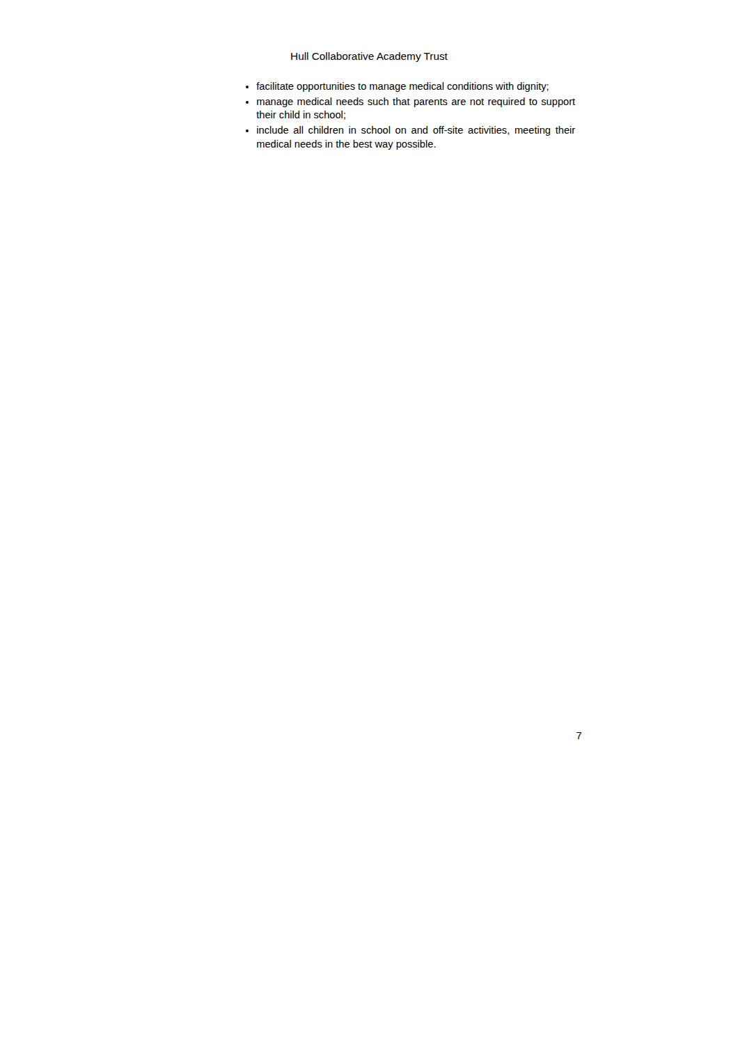Hull Collaborative Academy Trust
facilitate opportunities to manage medical conditions with dignity;
manage medical needs such that parents are not required to support their child in school;
include all children in school on and off-site activities, meeting their medical needs in the best way possible.
7